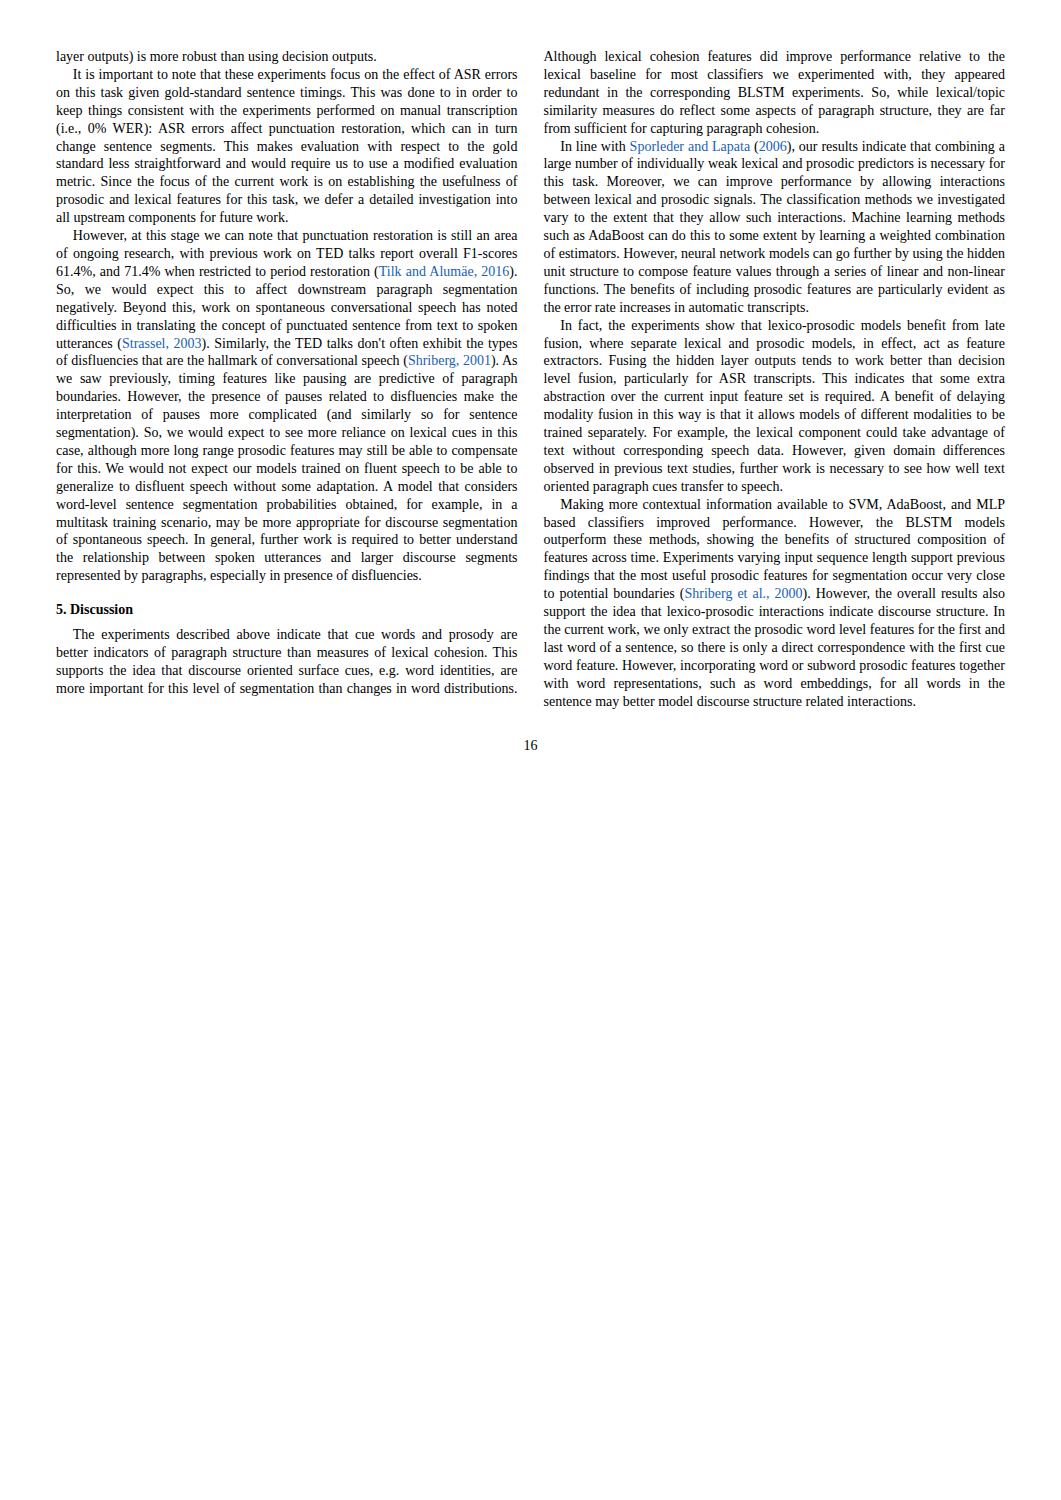layer outputs) is more robust than using decision outputs.
It is important to note that these experiments focus on the effect of ASR errors on this task given gold-standard sentence timings. This was done to in order to keep things consistent with the experiments performed on manual transcription (i.e., 0% WER): ASR errors affect punctuation restoration, which can in turn change sentence segments. This makes evaluation with respect to the gold standard less straightforward and would require us to use a modified evaluation metric. Since the focus of the current work is on establishing the usefulness of prosodic and lexical features for this task, we defer a detailed investigation into all upstream components for future work.
However, at this stage we can note that punctuation restoration is still an area of ongoing research, with previous work on TED talks report overall F1-scores 61.4%, and 71.4% when restricted to period restoration (Tilk and Alumäe, 2016). So, we would expect this to affect downstream paragraph segmentation negatively. Beyond this, work on spontaneous conversational speech has noted difficulties in translating the concept of punctuated sentence from text to spoken utterances (Strassel, 2003). Similarly, the TED talks don't often exhibit the types of disfluencies that are the hallmark of conversational speech (Shriberg, 2001). As we saw previously, timing features like pausing are predictive of paragraph boundaries. However, the presence of pauses related to disfluencies make the interpretation of pauses more complicated (and similarly so for sentence segmentation). So, we would expect to see more reliance on lexical cues in this case, although more long range prosodic features may still be able to compensate for this. We would not expect our models trained on fluent speech to be able to generalize to disfluent speech without some adaptation. A model that considers word-level sentence segmentation probabilities obtained, for example, in a multitask training scenario, may be more appropriate for discourse segmentation of spontaneous speech. In general, further work is required to better understand the relationship between spoken utterances and larger discourse segments represented by paragraphs, especially in presence of disfluencies.
5. Discussion
The experiments described above indicate that cue words and prosody are better indicators of paragraph structure than measures of lexical cohesion. This supports the idea that discourse oriented surface cues, e.g. word identities, are more important for this level of segmentation than changes in word distributions. Although lexical cohesion features did improve performance relative to the lexical baseline for most classifiers we experimented with, they appeared redundant in the corresponding BLSTM experiments. So, while lexical/topic similarity measures do reflect some aspects of paragraph structure, they are far from sufficient for capturing paragraph cohesion.
In line with Sporleder and Lapata (2006), our results indicate that combining a large number of individually weak lexical and prosodic predictors is necessary for this task. Moreover, we can improve performance by allowing interactions between lexical and prosodic signals. The classification methods we investigated vary to the extent that they allow such interactions. Machine learning methods such as AdaBoost can do this to some extent by learning a weighted combination of estimators. However, neural network models can go further by using the hidden unit structure to compose feature values through a series of linear and non-linear functions. The benefits of including prosodic features are particularly evident as the error rate increases in automatic transcripts.
In fact, the experiments show that lexico-prosodic models benefit from late fusion, where separate lexical and prosodic models, in effect, act as feature extractors. Fusing the hidden layer outputs tends to work better than decision level fusion, particularly for ASR transcripts. This indicates that some extra abstraction over the current input feature set is required. A benefit of delaying modality fusion in this way is that it allows models of different modalities to be trained separately. For example, the lexical component could take advantage of text without corresponding speech data. However, given domain differences observed in previous text studies, further work is necessary to see how well text oriented paragraph cues transfer to speech.
Making more contextual information available to SVM, AdaBoost, and MLP based classifiers improved performance. However, the BLSTM models outperform these methods, showing the benefits of structured composition of features across time. Experiments varying input sequence length support previous findings that the most useful prosodic features for segmentation occur very close to potential boundaries (Shriberg et al., 2000). However, the overall results also support the idea that lexico-prosodic interactions indicate discourse structure. In the current work, we only extract the prosodic word level features for the first and last word of a sentence, so there is only a direct correspondence with the first cue word feature. However, incorporating word or subword prosodic features together with word representations, such as word embeddings, for all words in the sentence may better model discourse structure related interactions.
16